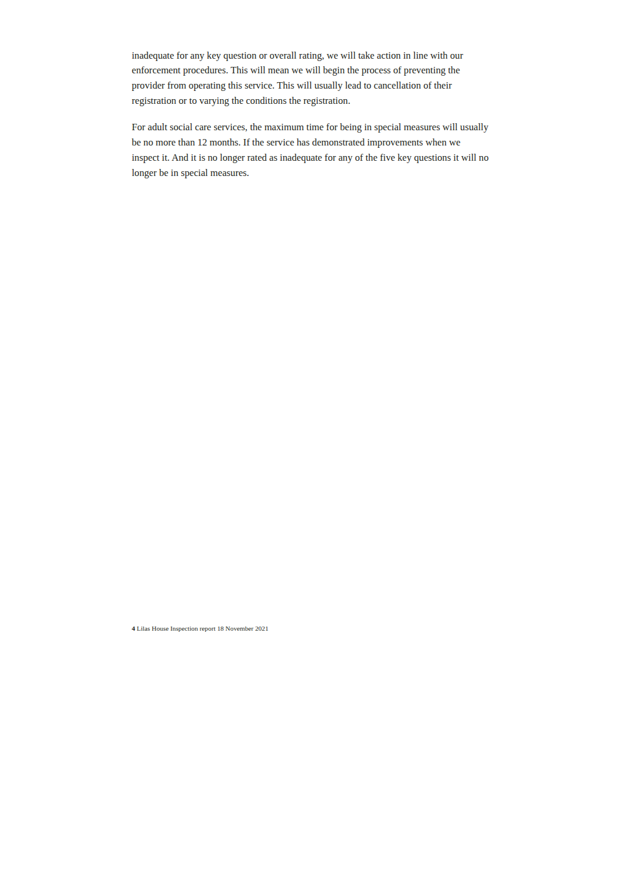inadequate for any key question or overall rating, we will take action in line with our enforcement procedures. This will mean we will begin the process of preventing the provider from operating this service. This will usually lead to cancellation of their registration or to varying the conditions the registration.
For adult social care services, the maximum time for being in special measures will usually be no more than 12 months. If the service has demonstrated improvements when we inspect it. And it is no longer rated as inadequate for any of the five key questions it will no longer be in special measures.
4 Lilas House Inspection report 18 November 2021